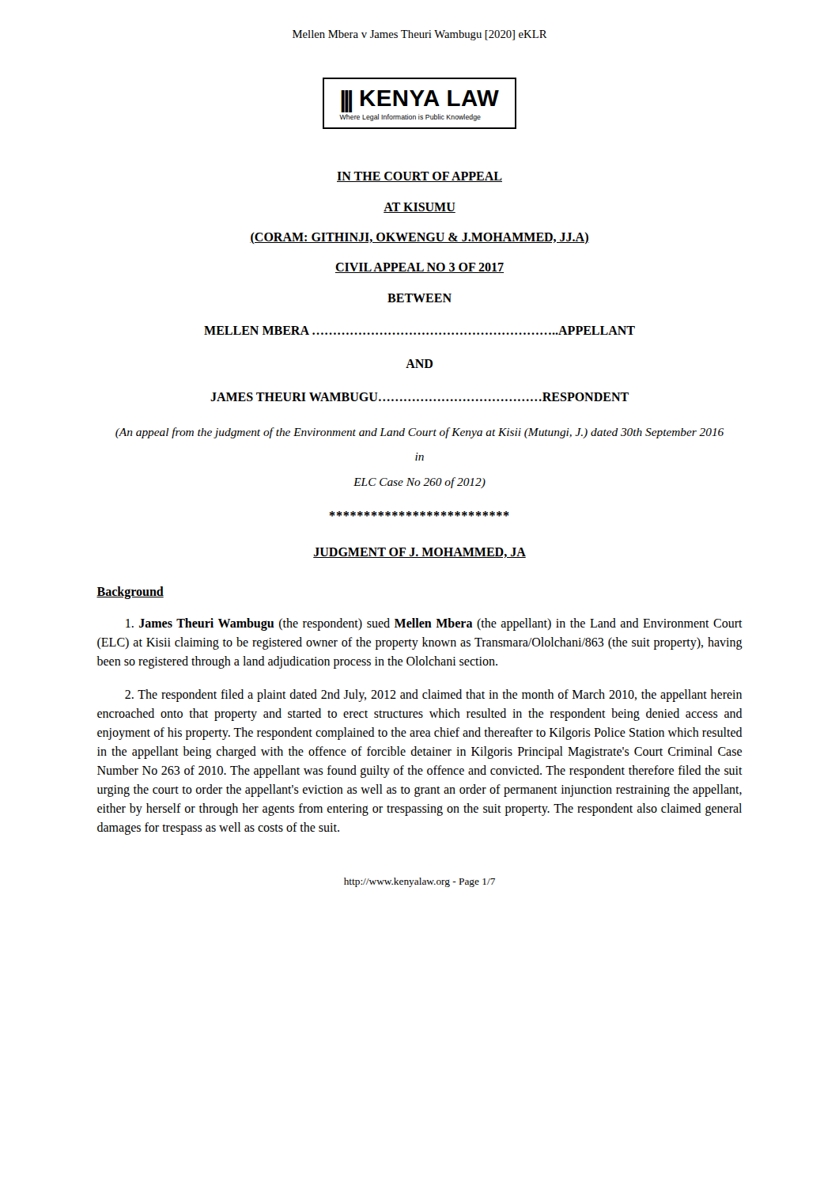Mellen Mbera v James Theuri Wambugu [2020] eKLR
|||KENYA LAW
Where Legal Information is Public Knowledge
IN THE COURT OF APPEAL
AT KISUMU
(CORAM: GITHINJI, OKWENGU & J.MOHAMMED, JJ.A)
CIVIL APPEAL NO 3 OF 2017
BETWEEN
MELLEN MBERA …………………………………………………..APPELLANT
AND
JAMES THEURI WAMBUGU…………………………………RESPONDENT
(An appeal from the judgment of the Environment and Land Court of Kenya at Kisii (Mutungi, J.) dated 30th September 2016
in
ELC Case No 260 of 2012)
**************************
JUDGMENT OF J. MOHAMMED, JA
Background
1. James Theuri Wambugu (the respondent) sued Mellen Mbera (the appellant) in the Land and Environment Court (ELC) at Kisii claiming to be registered owner of the property known as Transmara/Ololchani/863 (the suit property), having been so registered through a land adjudication process in the Ololchani section.
2. The respondent filed a plaint dated 2nd July, 2012 and claimed that in the month of March 2010, the appellant herein encroached onto that property and started to erect structures which resulted in the respondent being denied access and enjoyment of his property. The respondent complained to the area chief and thereafter to Kilgoris Police Station which resulted in the appellant being charged with the offence of forcible detainer in Kilgoris Principal Magistrate's Court Criminal Case Number No 263 of 2010. The appellant was found guilty of the offence and convicted. The respondent therefore filed the suit urging the court to order the appellant's eviction as well as to grant an order of permanent injunction restraining the appellant, either by herself or through her agents from entering or trespassing on the suit property. The respondent also claimed general damages for trespass as well as costs of the suit.
http://www.kenyalaw.org - Page 1/7